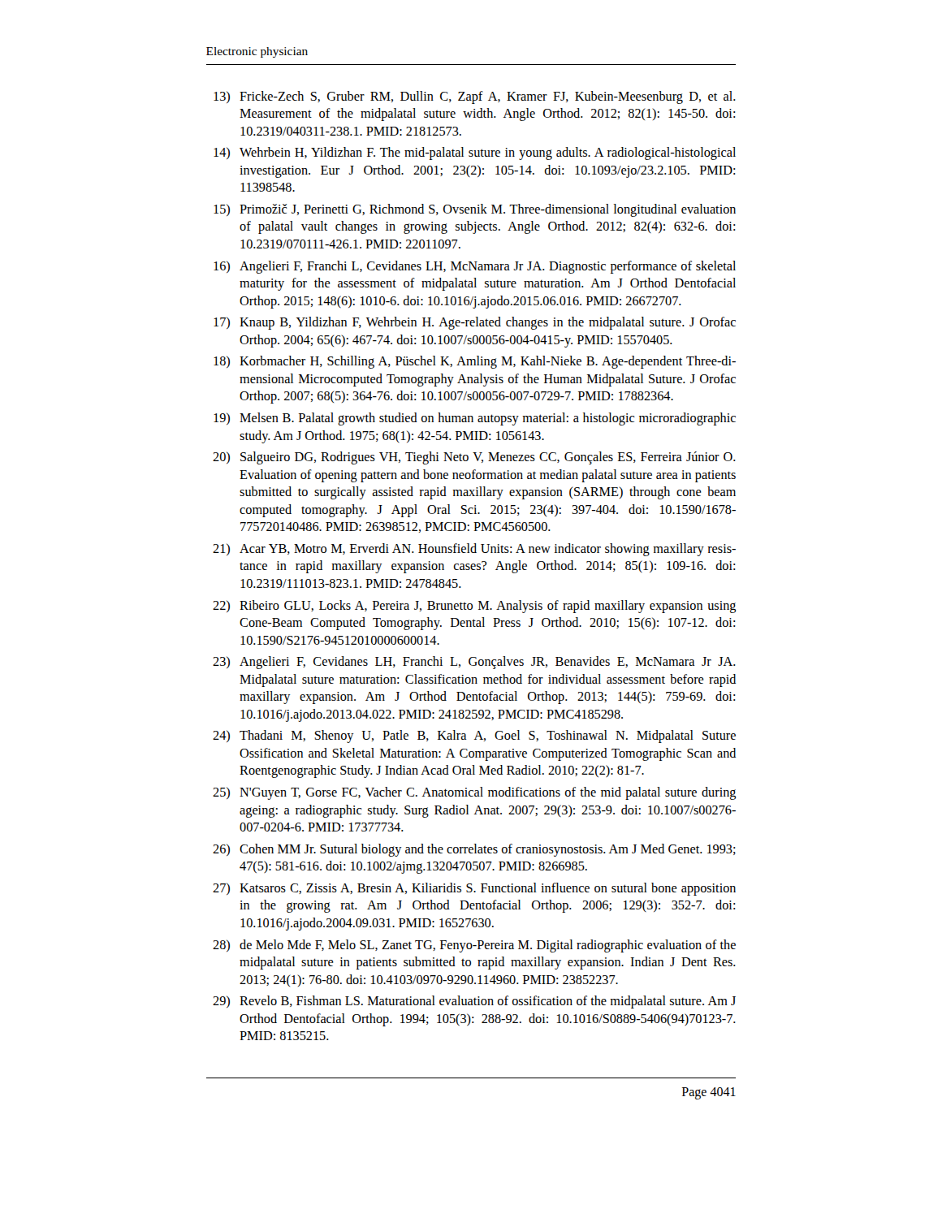Electronic physician
13) Fricke-Zech S, Gruber RM, Dullin C, Zapf A, Kramer FJ, Kubein-Meesenburg D, et al. Measurement of the midpalatal suture width. Angle Orthod. 2012; 82(1): 145-50. doi: 10.2319/040311-238.1. PMID: 21812573.
14) Wehrbein H, Yildizhan F. The mid‑palatal suture in young adults. A radiological‑histological investigation. Eur J Orthod. 2001; 23(2): 105-14. doi: 10.1093/ejo/23.2.105. PMID: 11398548.
15) Primožič J, Perinetti G, Richmond S, Ovsenik M. Three-dimensional longitudinal evaluation of palatal vault changes in growing subjects. Angle Orthod. 2012; 82(4): 632-6. doi: 10.2319/070111-426.1. PMID: 22011097.
16) Angelieri F, Franchi L, Cevidanes LH, McNamara Jr JA. Diagnostic performance of skeletal maturity for the assessment of midpalatal suture maturation. Am J Orthod Dentofacial Orthop. 2015; 148(6): 1010-6. doi: 10.1016/j.ajodo.2015.06.016. PMID: 26672707.
17) Knaup B, Yildizhan F, Wehrbein H. Age-related changes in the midpalatal suture. J Orofac Orthop. 2004; 65(6): 467-74. doi: 10.1007/s00056-004-0415-y. PMID: 15570405.
18) Korbmacher H, Schilling A, Püschel K, Amling M, Kahl-Nieke B. Age-dependent Three-dimensional Microcomputed Tomography Analysis of the Human Midpalatal Suture. J Orofac Orthop. 2007; 68(5): 364-76. doi: 10.1007/s00056-007-0729-7. PMID: 17882364.
19) Melsen B. Palatal growth studied on human autopsy material: a histologic microradiographic study. Am J Orthod. 1975; 68(1): 42-54. PMID: 1056143.
20) Salgueiro DG, Rodrigues VH, Tieghi Neto V, Menezes CC, Gonçales ES, Ferreira Júnior O. Evaluation of opening pattern and bone neoformation at median palatal suture area in patients submitted to surgically assisted rapid maxillary expansion (SARME) through cone beam computed tomography. J Appl Oral Sci. 2015; 23(4): 397-404. doi: 10.1590/1678-775720140486. PMID: 26398512, PMCID: PMC4560500.
21) Acar YB, Motro M, Erverdi AN. Hounsfield Units: A new indicator showing maxillary resistance in rapid maxillary expansion cases? Angle Orthod. 2014; 85(1): 109-16. doi: 10.2319/111013-823.1. PMID: 24784845.
22) Ribeiro GLU, Locks A, Pereira J, Brunetto M. Analysis of rapid maxillary expansion using Cone-Beam Computed Tomography. Dental Press J Orthod. 2010; 15(6): 107-12. doi: 10.1590/S2176-94512010000600014.
23) Angelieri F, Cevidanes LH, Franchi L, Gonçalves JR, Benavides E, McNamara Jr JA. Midpalatal suture maturation: Classification method for individual assessment before rapid maxillary expansion. Am J Orthod Dentofacial Orthop. 2013; 144(5): 759-69. doi: 10.1016/j.ajodo.2013.04.022. PMID: 24182592, PMCID: PMC4185298.
24) Thadani M, Shenoy U, Patle B, Kalra A, Goel S, Toshinawal N. Midpalatal Suture Ossification and Skeletal Maturation: A Comparative Computerized Tomographic Scan and Roentgenographic Study. J Indian Acad Oral Med Radiol. 2010; 22(2): 81-7.
25) N'Guyen T, Gorse FC, Vacher C. Anatomical modifications of the mid palatal suture during ageing: a radiographic study. Surg Radiol Anat. 2007; 29(3): 253-9. doi: 10.1007/s00276-007-0204-6. PMID: 17377734.
26) Cohen MM Jr. Sutural biology and the correlates of craniosynostosis. Am J Med Genet. 1993; 47(5): 581‑616. doi: 10.1002/ajmg.1320470507. PMID: 8266985.
27) Katsaros C, Zissis A, Bresin A, Kiliaridis S. Functional influence on sutural bone apposition in the growing rat. Am J Orthod Dentofacial Orthop. 2006; 129(3): 352-7. doi: 10.1016/j.ajodo.2004.09.031. PMID: 16527630.
28) de Melo Mde F, Melo SL, Zanet TG, Fenyo-Pereira M. Digital radiographic evaluation of the midpalatal suture in patients submitted to rapid maxillary expansion. Indian J Dent Res. 2013; 24(1): 76-80. doi: 10.4103/0970-9290.114960. PMID: 23852237.
29) Revelo B, Fishman LS. Maturational evaluation of ossification of the midpalatal suture. Am J Orthod Dentofacial Orthop. 1994; 105(3): 288-92. doi: 10.1016/S0889-5406(94)70123-7. PMID: 8135215.
Page 4041